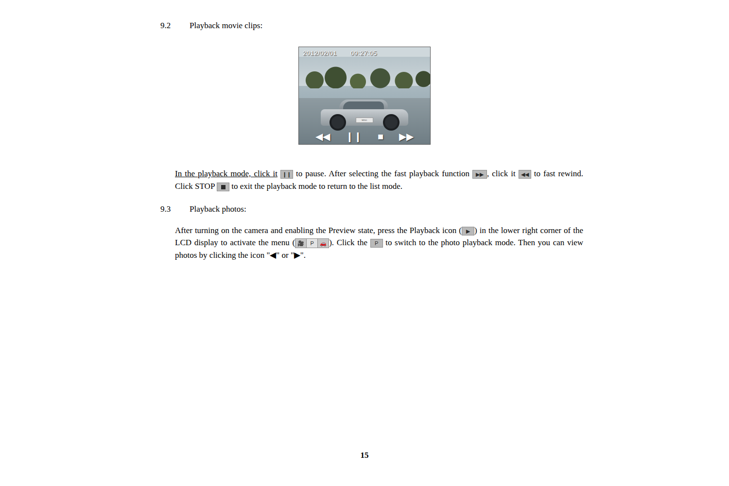9.2 Playback movie clips:
2012/02/0109:27:05
MH01
◀◀ ❙❙ ■ ▶▶
In the playback mode, click it ❙❙ to pause. After selecting the fast playback function ▶▶, click it ◀◀ to fast rewind. Click STOP to exit the playback mode to return to the list mode.
9.3 Playback photos:
After turning on the camera and enabling the Preview state, press the Playback icon (▶) in the lower right corner of the LCD display to activate the menu (🎥P🚗). Click the P to switch to the photo playback mode. Then you can view photos by clicking the icon "◀" or "▶".
15